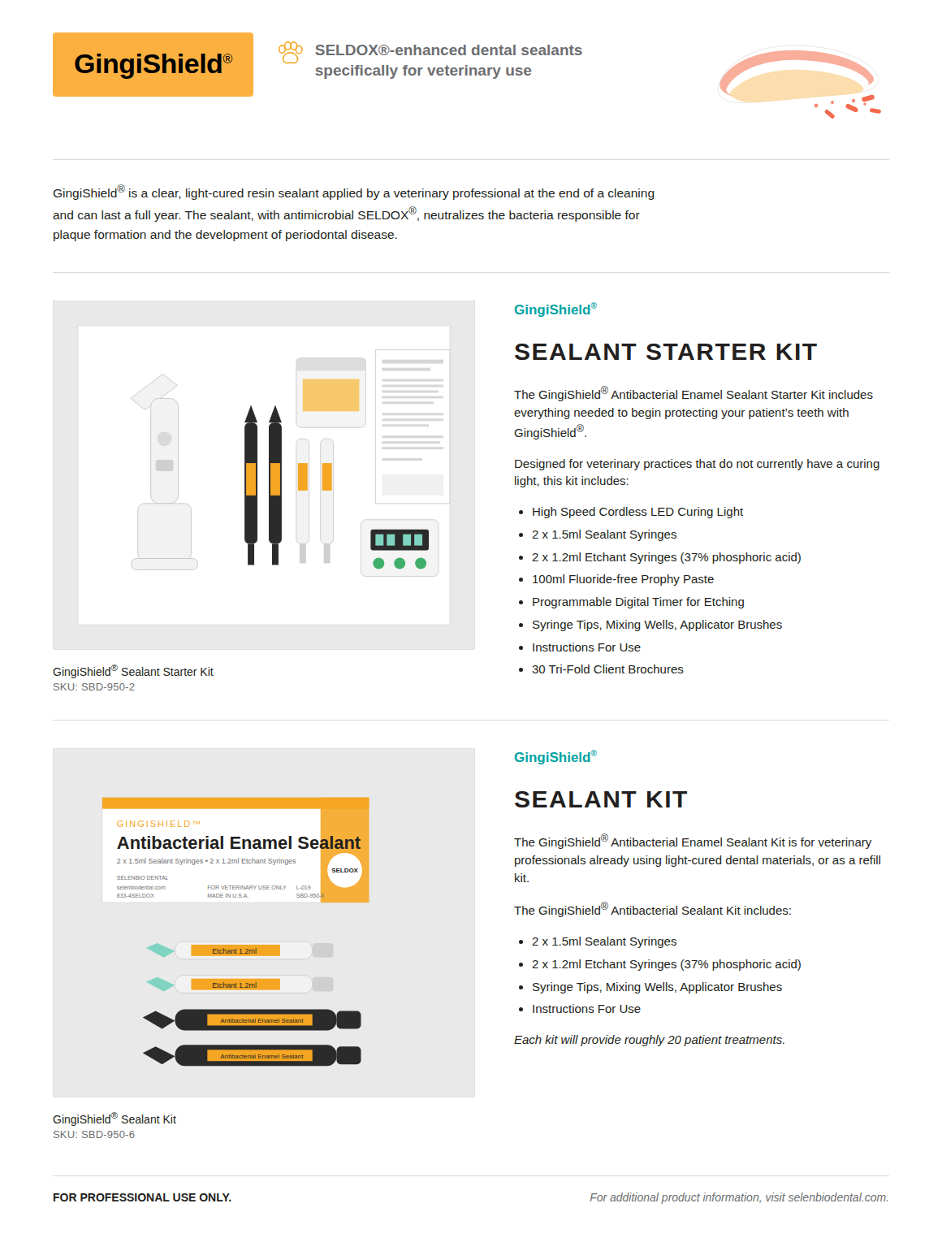GingiShield®
SELDOX®-enhanced dental sealants
specifically for veterinary use
GingiShield® is a clear, light-cured resin sealant applied by a veterinary professional at the end of a cleaning and can last a full year. The sealant, with antimicrobial SELDOX®, neutralizes the bacteria responsible for plaque formation and the development of periodontal disease.
GingiShield® Sealant Starter Kit SKU: SBD-950-2
GingiShield®
Sealant Starter Kit
The GingiShield® Antibacterial Enamel Sealant Starter Kit includes everything needed to begin protecting your patient’s teeth with GingiShield®.
Designed for veterinary practices that do not currently have a curing light, this kit includes:
High Speed Cordless LED Curing Light
2 x 1.5ml Sealant Syringes
2 x 1.2ml Etchant Syringes (37% phosphoric acid)
100ml Fluoride-free Prophy Paste
Programmable Digital Timer for Etching
Syringe Tips, Mixing Wells, Applicator Brushes
Instructions For Use
30 Tri-Fold Client Brochures
GINGISHIELD™ Antibacterial Enamel Sealant 2 x 1.5ml Sealant Syringes • 2 x 1.2ml Etchant Syringes SELENBIO DENTAL selenbiodental.com 833-4SELDOX FOR VETERINARY USE ONLY MADE IN U.S.A. L-019 SBD-950-6 SELDOX Etchant 1.2ml Etchant 1.2ml Antibacterial Enamel Sealant Antibacterial Enamel Sealant
GingiShield® Sealant Kit SKU: SBD-950-6
GingiShield®
Sealant Kit
The GingiShield® Antibacterial Enamel Sealant Kit is for veterinary professionals already using light-cured dental materials, or as a refill kit.
The GingiShield® Antibacterial Sealant Kit includes:
2 x 1.5ml Sealant Syringes
2 x 1.2ml Etchant Syringes (37% phosphoric acid)
Syringe Tips, Mixing Wells, Applicator Brushes
Instructions For Use
Each kit will provide roughly 20 patient treatments.
FOR PROFESSIONAL USE ONLY.
For additional product information, visit selenbiodental.com.